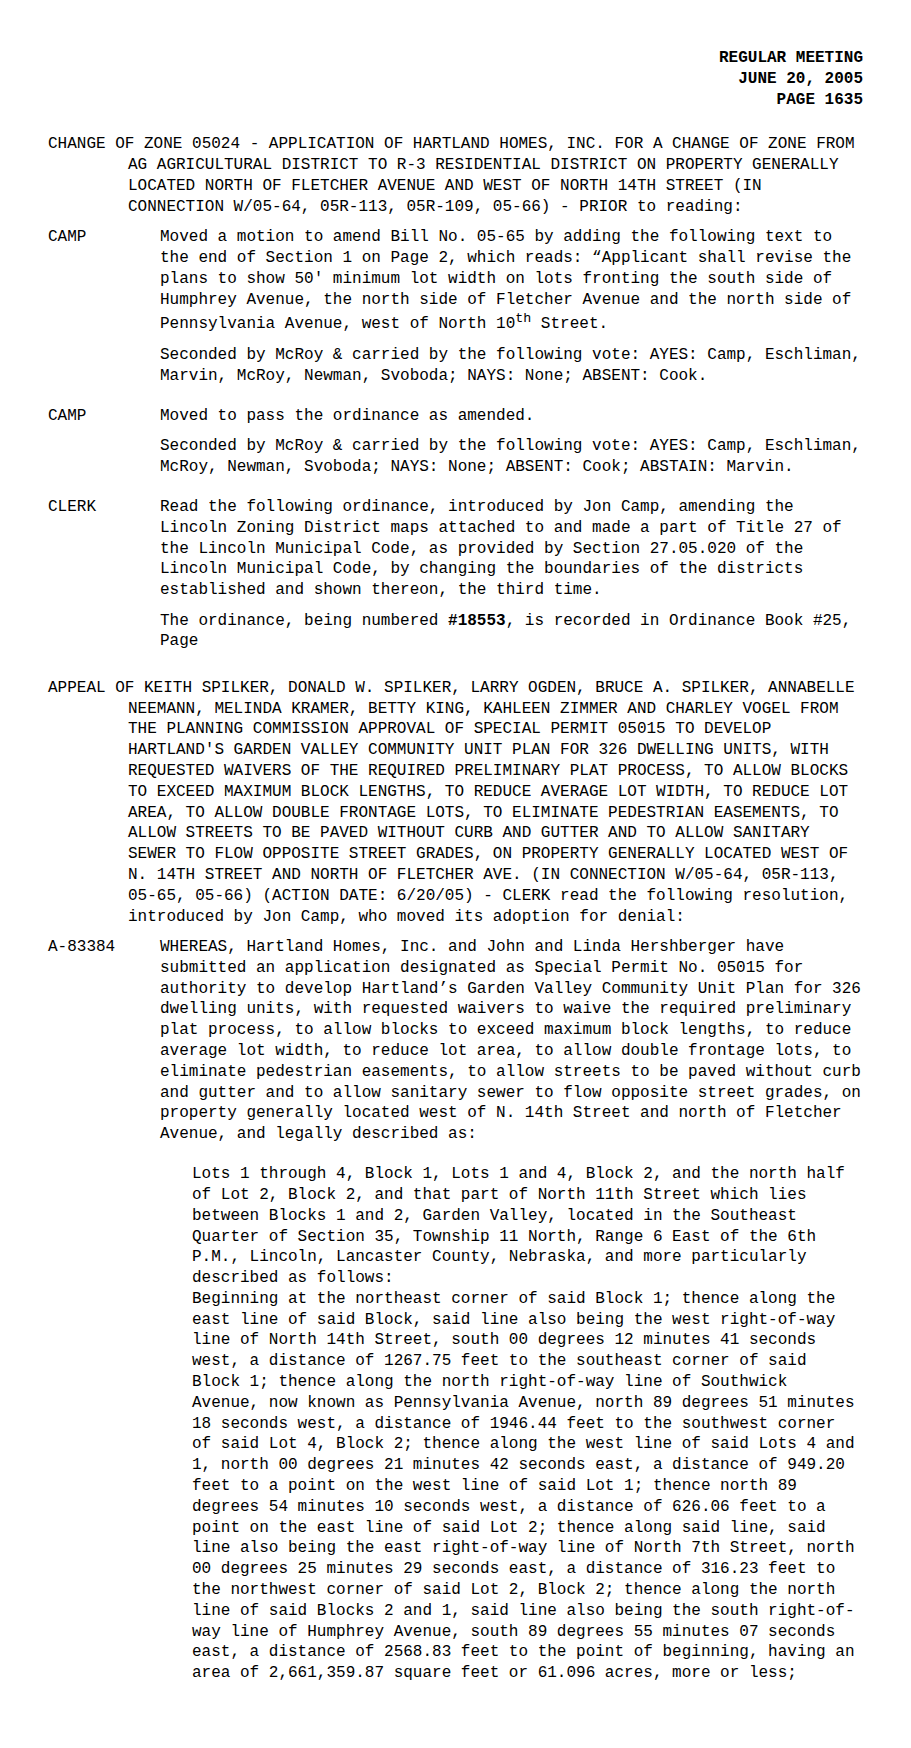REGULAR MEETING
JUNE 20, 2005
PAGE 1635
CHANGE OF ZONE 05024 - APPLICATION OF HARTLAND HOMES, INC. FOR A CHANGE OF ZONE FROM AG AGRICULTURAL DISTRICT TO R-3 RESIDENTIAL DISTRICT ON PROPERTY GENERALLY LOCATED NORTH OF FLETCHER AVENUE AND WEST OF NORTH 14TH STREET (IN CONNECTION W/05-64, 05R-113, 05R-109, 05-66) - PRIOR to reading:
CAMP
Moved a motion to amend Bill No. 05-65 by adding the following text to the end of Section 1 on Page 2, which reads: “Applicant shall revise the plans to show 50' minimum lot width on lots fronting the south side of Humphrey Avenue, the north side of Fletcher Avenue and the north side of Pennsylvania Avenue, west of North 10th Street.
Seconded by McRoy & carried by the following vote: AYES: Camp, Eschliman, Marvin, McRoy, Newman, Svoboda; NAYS: None; ABSENT: Cook.
CAMP
Moved to pass the ordinance as amended.
Seconded by McRoy & carried by the following vote: AYES: Camp, Eschliman, McRoy, Newman, Svoboda; NAYS: None; ABSENT: Cook; ABSTAIN: Marvin.
CLERK
Read the following ordinance, introduced by Jon Camp, amending the Lincoln Zoning District maps attached to and made a part of Title 27 of the Lincoln Municipal Code, as provided by Section 27.05.020 of the Lincoln Municipal Code, by changing the boundaries of the districts established and shown thereon, the third time.
The ordinance, being numbered #18553, is recorded in Ordinance Book #25, Page
APPEAL OF KEITH SPILKER, DONALD W. SPILKER, LARRY OGDEN, BRUCE A. SPILKER, ANNABELLE NEEMANN, MELINDA KRAMER, BETTY KING, KAHLEEN ZIMMER AND CHARLEY VOGEL FROM THE PLANNING COMMISSION APPROVAL OF SPECIAL PERMIT 05015 TO DEVELOP HARTLAND'S GARDEN VALLEY COMMUNITY UNIT PLAN FOR 326 DWELLING UNITS, WITH REQUESTED WAIVERS OF THE REQUIRED PRELIMINARY PLAT PROCESS, TO ALLOW BLOCKS TO EXCEED MAXIMUM BLOCK LENGTHS, TO REDUCE AVERAGE LOT WIDTH, TO REDUCE LOT AREA, TO ALLOW DOUBLE FRONTAGE LOTS, TO ELIMINATE PEDESTRIAN EASEMENTS, TO ALLOW STREETS TO BE PAVED WITHOUT CURB AND GUTTER AND TO ALLOW SANITARY SEWER TO FLOW OPPOSITE STREET GRADES, ON PROPERTY GENERALLY LOCATED WEST OF N. 14TH STREET AND NORTH OF FLETCHER AVE. (IN CONNECTION W/05-64, 05R-113, 05-65, 05-66) (ACTION DATE: 6/20/05) - CLERK read the following resolution, introduced by Jon Camp, who moved its adoption for denial:
A-83384
WHEREAS, Hartland Homes, Inc. and John and Linda Hershberger have submitted an application designated as Special Permit No. 05015 for authority to develop Hartland’s Garden Valley Community Unit Plan for 326 dwelling units, with requested waivers to waive the required preliminary plat process, to allow blocks to exceed maximum block lengths, to reduce average lot width, to reduce lot area, to allow double frontage lots, to eliminate pedestrian easements, to allow streets to be paved without curb and gutter and to allow sanitary sewer to flow opposite street grades, on property generally located west of N. 14th Street and north of Fletcher Avenue, and legally described as:
Lots 1 through 4, Block 1, Lots 1 and 4, Block 2, and the north half of Lot 2, Block 2, and that part of North 11th Street which lies between Blocks 1 and 2, Garden Valley, located in the Southeast Quarter of Section 35, Township 11 North, Range 6 East of the 6th P.M., Lincoln, Lancaster County, Nebraska, and more particularly described as follows:
Beginning at the northeast corner of said Block 1; thence along the east line of said Block, said line also being the west right-of-way line of North 14th Street, south 00 degrees 12 minutes 41 seconds west, a distance of 1267.75 feet to the southeast corner of said Block 1; thence along the north right-of-way line of Southwick Avenue, now known as Pennsylvania Avenue, north 89 degrees 51 minutes 18 seconds west, a distance of 1946.44 feet to the southwest corner of said Lot 4, Block 2; thence along the west line of said Lots 4 and 1, north 00 degrees 21 minutes 42 seconds east, a distance of 949.20 feet to a point on the west line of said Lot 1; thence north 89 degrees 54 minutes 10 seconds west, a distance of 626.06 feet to a point on the east line of said Lot 2; thence along said line, said line also being the east right-of-way line of North 7th Street, north 00 degrees 25 minutes 29 seconds east, a distance of 316.23 feet to the northwest corner of said Lot 2, Block 2; thence along the north line of said Blocks 2 and 1, said line also being the south right-of-way line of Humphrey Avenue, south 89 degrees 55 minutes 07 seconds east, a distance of 2568.83 feet to the point of beginning, having an area of 2,661,359.87 square feet or 61.096 acres, more or less;